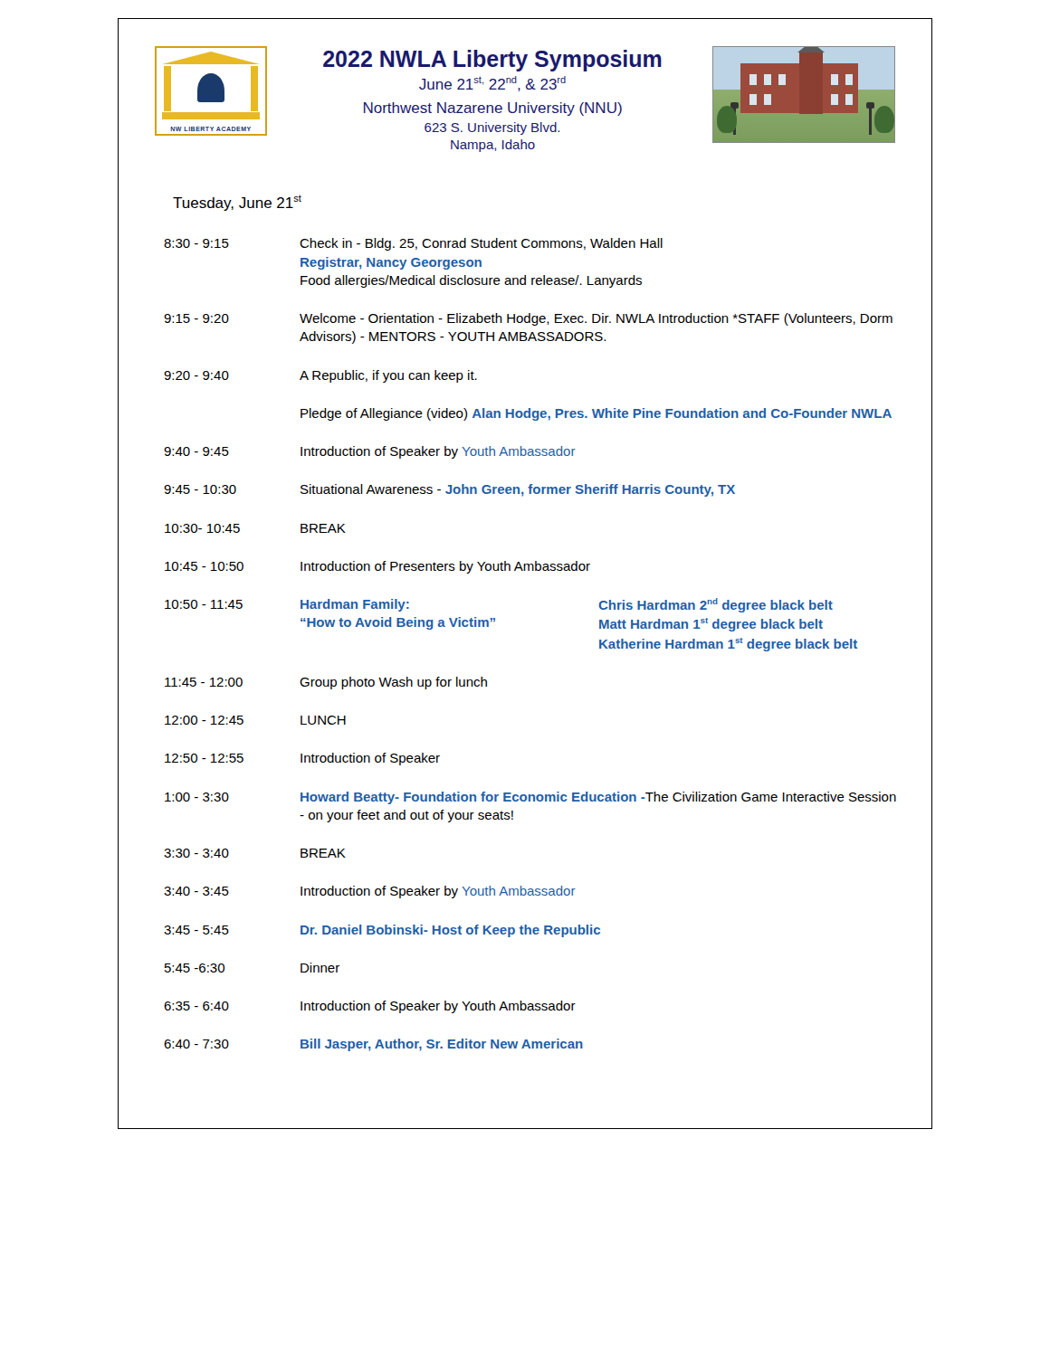NW LIBERTY ACADEMY
2022 NWLA Liberty Symposium
June 21st, 22nd, & 23rd
Northwest Nazarene University (NNU)
623 S. University Blvd.
Nampa, Idaho
Tuesday, June 21st
| 8:30 - 9:15 | Check in - Bldg. 25, Conrad Student Commons, Walden Hall Registrar, Nancy Georgeson Food allergies/Medical disclosure and release/. Lanyards |
| 9:15 - 9:20 | Welcome - Orientation - Elizabeth Hodge, Exec. Dir. NWLA Introduction *STAFF (Volunteers, Dorm Advisors) - MENTORS - YOUTH AMBASSADORS. |
| 9:20 - 9:40 | A Republic, if you can keep it. |
| | Pledge of Allegiance (video) Alan Hodge, Pres. White Pine Foundation and Co-Founder NWLA |
| 9:40 - 9:45 | Introduction of Speaker by Youth Ambassador |
| 9:45 - 10:30 | Situational Awareness - John Green, former Sheriff Harris County, TX |
| 10:30- 10:45 | BREAK |
| 10:45 - 10:50 | Introduction of Presenters by Youth Ambassador |
| 10:50 - 11:45 | Hardman Family: “How to Avoid Being a Victim” Chris Hardman 2 nd degree black belt Matt Hardman 1 st degree black belt Katherine Hardman 1 st degree black belt |
| 11:45 - 12:00 | Group photo Wash up for lunch |
| 12:00 - 12:45 | LUNCH |
| 12:50 - 12:55 | Introduction of Speaker |
| 1:00 - 3:30 | Howard Beatty- Foundation for Economic Education - The Civilization Game Interactive Session - on your feet and out of your seats! |
| 3:30 - 3:40 | BREAK |
| 3:40 - 3:45 | Introduction of Speaker by Youth Ambassador |
| 3:45 - 5:45 | Dr. Daniel Bobinski- Host of Keep the Republic |
| 5:45 -6:30 | Dinner |
| 6:35 - 6:40 | Introduction of Speaker by Youth Ambassador |
| 6:40 - 7:30 | Bill Jasper, Author, Sr. Editor New American |